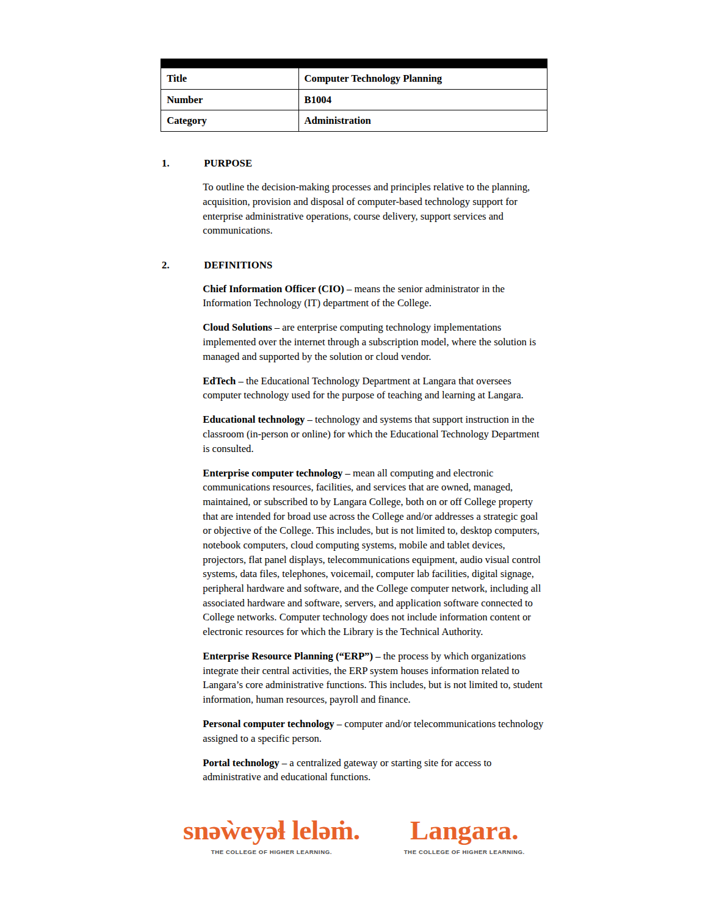| Title | Computer Technology Planning |
| Number | B1004 |
| Category | Administration |
1.
PURPOSE
To outline the decision-making processes and principles relative to the planning, acquisition, provision and disposal of computer-based technology support for enterprise administrative operations, course delivery, support services and communications.
2.
DEFINITIONS
Chief Information Officer (CIO) – means the senior administrator in the Information Technology (IT) department of the College.
Cloud Solutions – are enterprise computing technology implementations implemented over the internet through a subscription model, where the solution is managed and supported by the solution or cloud vendor.
EdTech – the Educational Technology Department at Langara that oversees computer technology used for the purpose of teaching and learning at Langara.
Educational technology – technology and systems that support instruction in the classroom (in-person or online) for which the Educational Technology Department is consulted.
Enterprise computer technology – mean all computing and electronic communications resources, facilities, and services that are owned, managed, maintained, or subscribed to by Langara College, both on or off College property that are intended for broad use across the College and/or addresses a strategic goal or objective of the College. This includes, but is not limited to, desktop computers, notebook computers, cloud computing systems, mobile and tablet devices, projectors, flat panel displays, telecommunications equipment, audio visual control systems, data files, telephones, voicemail, computer lab facilities, digital signage, peripheral hardware and software, and the College computer network, including all associated hardware and software, servers, and application software connected to College networks. Computer technology does not include information content or electronic resources for which the Library is the Technical Authority.
Enterprise Resource Planning (“ERP”) – the process by which organizations integrate their central activities, the ERP system houses information related to Langara’s core administrative functions. This includes, but is not limited to, student information, human resources, payroll and finance.
Personal computer technology – computer and/or telecommunications technology assigned to a specific person.
Portal technology – a centralized gateway or starting site for access to administrative and educational functions.
snəẁeyəɬ leləṁ.
THE COLLEGE OF HIGHER LEARNING.
Langara.
THE COLLEGE OF HIGHER LEARNING.